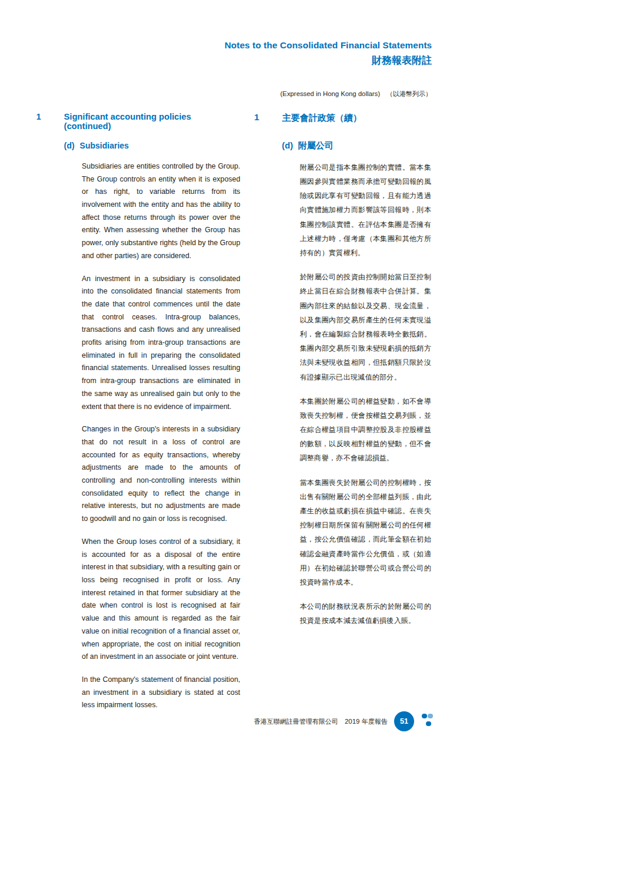Notes to the Consolidated Financial Statements
財務報表附註
(Expressed in Hong Kong dollars)　（以港幣列示）
| 1 | Significant accounting policies (continued) | 1 | 主要會計政策（續） |
| | (d) Subsidiaries | | (d) 附屬公司 |
| | Subsidiaries are entities controlled by the Group. The Group controls an entity when it is exposed or has right, to variable returns from its involvement with the entity and has the ability to affect those returns through its power over the entity. When assessing whether the Group has power, only substantive rights (held by the Group and other parties) are considered. An investment in a subsidiary is consolidated into the consolidated financial statements from the date that control commences until the date that control ceases. Intra-group balances, transactions and cash flows and any unrealised profits arising from intra-group transactions are eliminated in full in preparing the consolidated financial statements. Unrealised losses resulting from intra-group transactions are eliminated in the same way as unrealised gain but only to the extent that there is no evidence of impairment. Changes in the Group's interests in a subsidiary that do not result in a loss of control are accounted for as equity transactions, whereby adjustments are made to the amounts of controlling and non-controlling interests within consolidated equity to reflect the change in relative interests, but no adjustments are made to goodwill and no gain or loss is recognised. When the Group loses control of a subsidiary, it is accounted for as a disposal of the entire interest in that subsidiary, with a resulting gain or loss being recognised in profit or loss. Any interest retained in that former subsidiary at the date when control is lost is recognised at fair value and this amount is regarded as the fair value on initial recognition of a financial asset or, when appropriate, the cost on initial recognition of an investment in an associate or joint venture. In the Company's statement of financial position, an investment in a subsidiary is stated at cost less impairment losses. | | 附屬公司是指本集團控制的實體。當本集團因參與實體業務而承擔可變動回報的風險或因此享有可變動回報，且有能力透過向實體施加權力而影響該等回報時，則本集團控制該實體。在評估本集團是否擁有上述權力時，僅考慮（本集團和其他方所持有的）實質權利。 於附屬公司的投資由控制開始當日至控制終止當日在綜合財務報表中合併計算。集團內部往來的結餘以及交易、現金流量，以及集團內部交易所產生的任何未實現溢利，會在編製綜合財務報表時全數抵銷。集團內部交易所引致未變現虧損的抵銷方法與未變現收益相同，但抵銷額只限於沒有證據顯示已出現減值的部分。 本集團於附屬公司的權益變動，如不會導致喪失控制權，便會按權益交易列賬，並在綜合權益項目中調整控股及非控股權益的數額，以反映相對權益的變動，但不會調整商譽，亦不會確認損益。 當本集團喪失於附屬公司的控制權時，按出售有關附屬公司的全部權益列賬，由此產生的收益或虧損在損益中確認。在喪失控制權日期所保留有關附屬公司的任何權益，按公允價值確認，而此筆金額在初始確認金融資產時當作公允價值，或（如適用）在初始確認於聯營公司或合營公司的投資時當作成本。 本公司的財務狀況表所示的於附屬公司的投資是按成本減去減值虧損後入賬。 |
香港互聯網註冊管理有限公司　2019 年度報告
51